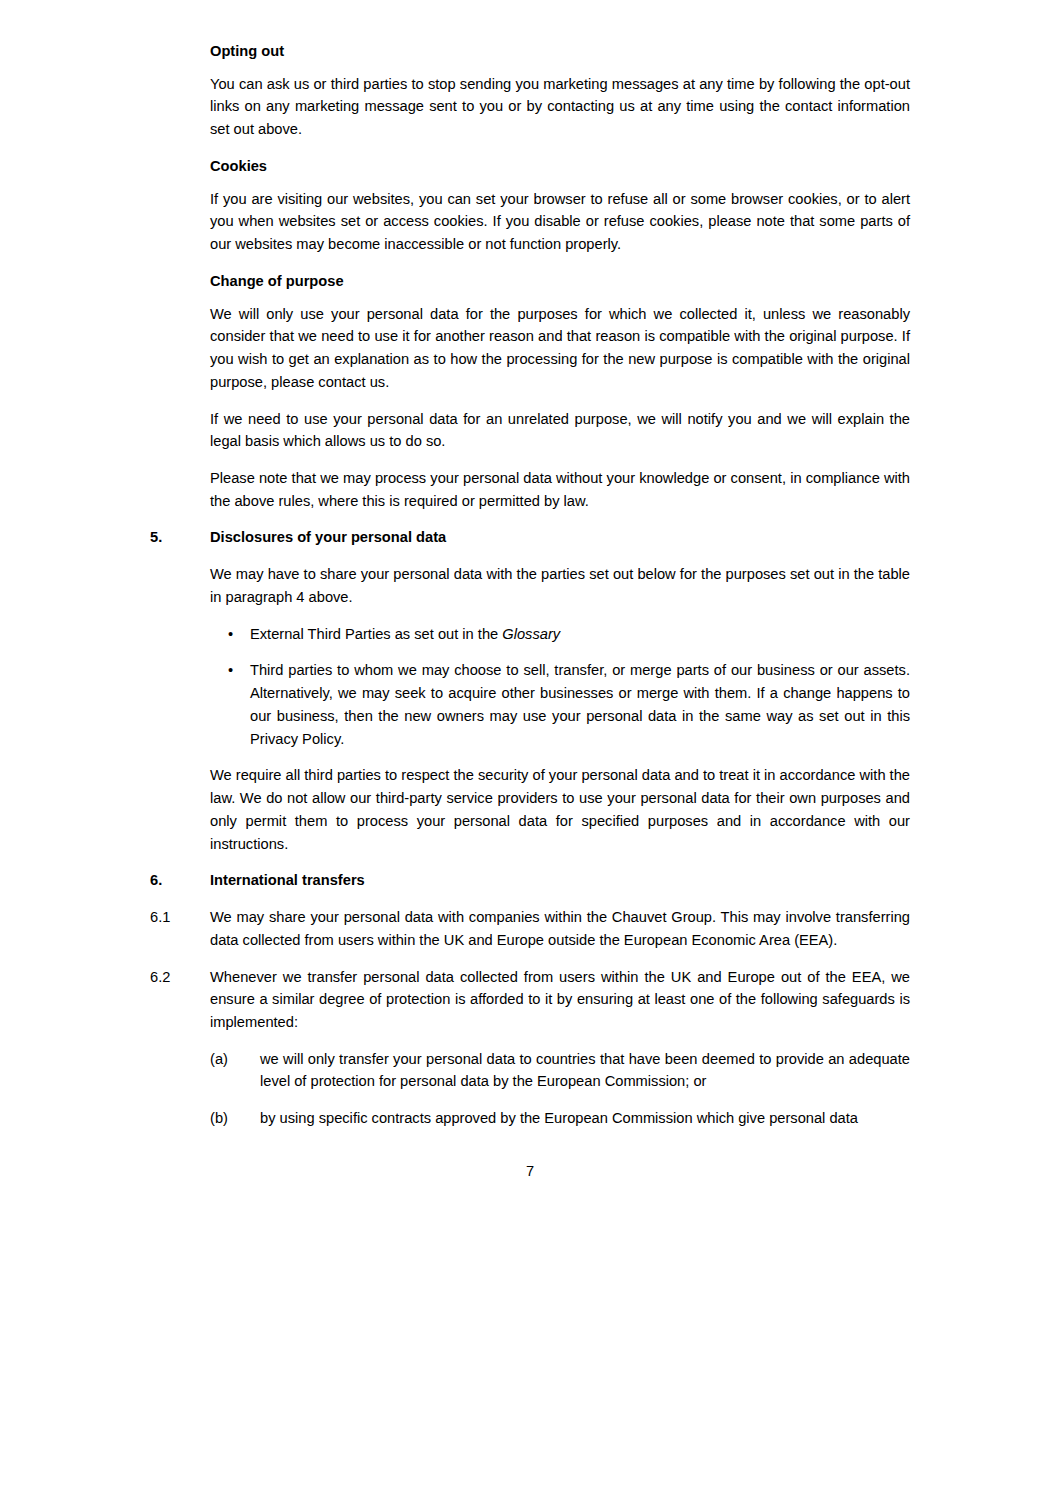Opting out
You can ask us or third parties to stop sending you marketing messages at any time by following the opt-out links on any marketing message sent to you or by contacting us at any time using the contact information set out above.
Cookies
If you are visiting our websites, you can set your browser to refuse all or some browser cookies, or to alert you when websites set or access cookies. If you disable or refuse cookies, please note that some parts of our websites may become inaccessible or not function properly.
Change of purpose
We will only use your personal data for the purposes for which we collected it, unless we reasonably consider that we need to use it for another reason and that reason is compatible with the original purpose. If you wish to get an explanation as to how the processing for the new purpose is compatible with the original purpose, please contact us.
If we need to use your personal data for an unrelated purpose, we will notify you and we will explain the legal basis which allows us to do so.
Please note that we may process your personal data without your knowledge or consent, in compliance with the above rules, where this is required or permitted by law.
5.
Disclosures of your personal data
We may have to share your personal data with the parties set out below for the purposes set out in the table in paragraph 4 above.
External Third Parties as set out in the Glossary
Third parties to whom we may choose to sell, transfer, or merge parts of our business or our assets. Alternatively, we may seek to acquire other businesses or merge with them. If a change happens to our business, then the new owners may use your personal data in the same way as set out in this Privacy Policy.
We require all third parties to respect the security of your personal data and to treat it in accordance with the law. We do not allow our third-party service providers to use your personal data for their own purposes and only permit them to process your personal data for specified purposes and in accordance with our instructions.
6.
International transfers
6.1
We may share your personal data with companies within the Chauvet Group. This may involve transferring data collected from users within the UK and Europe outside the European Economic Area (EEA).
6.2
Whenever we transfer personal data collected from users within the UK and Europe out of the EEA, we ensure a similar degree of protection is afforded to it by ensuring at least one of the following safeguards is implemented:
(a)
we will only transfer your personal data to countries that have been deemed to provide an adequate level of protection for personal data by the European Commission; or
(b)
by using specific contracts approved by the European Commission which give personal data
7